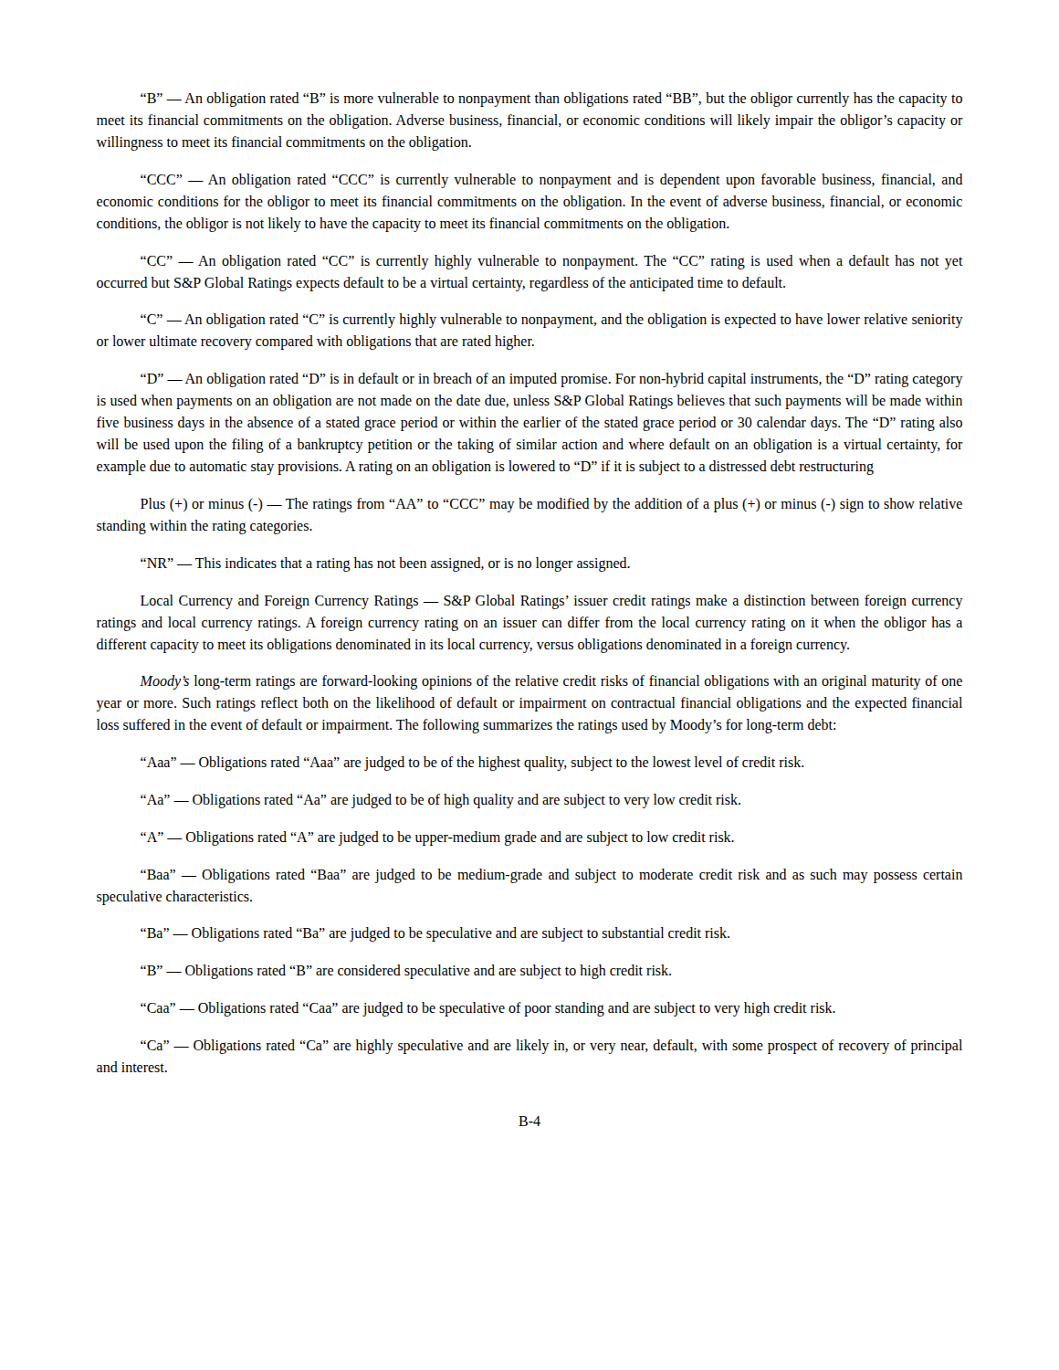“B” — An obligation rated “B” is more vulnerable to nonpayment than obligations rated “BB”, but the obligor currently has the capacity to meet its financial commitments on the obligation. Adverse business, financial, or economic conditions will likely impair the obligor’s capacity or willingness to meet its financial commitments on the obligation.
“CCC” — An obligation rated “CCC” is currently vulnerable to nonpayment and is dependent upon favorable business, financial, and economic conditions for the obligor to meet its financial commitments on the obligation. In the event of adverse business, financial, or economic conditions, the obligor is not likely to have the capacity to meet its financial commitments on the obligation.
“CC” — An obligation rated “CC” is currently highly vulnerable to nonpayment. The “CC” rating is used when a default has not yet occurred but S&P Global Ratings expects default to be a virtual certainty, regardless of the anticipated time to default.
“C” — An obligation rated “C” is currently highly vulnerable to nonpayment, and the obligation is expected to have lower relative seniority or lower ultimate recovery compared with obligations that are rated higher.
“D” — An obligation rated “D” is in default or in breach of an imputed promise. For non-hybrid capital instruments, the “D” rating category is used when payments on an obligation are not made on the date due, unless S&P Global Ratings believes that such payments will be made within five business days in the absence of a stated grace period or within the earlier of the stated grace period or 30 calendar days. The “D” rating also will be used upon the filing of a bankruptcy petition or the taking of similar action and where default on an obligation is a virtual certainty, for example due to automatic stay provisions. A rating on an obligation is lowered to “D” if it is subject to a distressed debt restructuring
Plus (+) or minus (-) — The ratings from “AA” to “CCC” may be modified by the addition of a plus (+) or minus (-) sign to show relative standing within the rating categories.
“NR” — This indicates that a rating has not been assigned, or is no longer assigned.
Local Currency and Foreign Currency Ratings — S&P Global Ratings’ issuer credit ratings make a distinction between foreign currency ratings and local currency ratings. A foreign currency rating on an issuer can differ from the local currency rating on it when the obligor has a different capacity to meet its obligations denominated in its local currency, versus obligations denominated in a foreign currency.
Moody’s long-term ratings are forward-looking opinions of the relative credit risks of financial obligations with an original maturity of one year or more. Such ratings reflect both on the likelihood of default or impairment on contractual financial obligations and the expected financial loss suffered in the event of default or impairment. The following summarizes the ratings used by Moody’s for long-term debt:
“Aaa” — Obligations rated “Aaa” are judged to be of the highest quality, subject to the lowest level of credit risk.
“Aa” — Obligations rated “Aa” are judged to be of high quality and are subject to very low credit risk.
“A” — Obligations rated “A” are judged to be upper-medium grade and are subject to low credit risk.
“Baa” — Obligations rated “Baa” are judged to be medium-grade and subject to moderate credit risk and as such may possess certain speculative characteristics.
“Ba” — Obligations rated “Ba” are judged to be speculative and are subject to substantial credit risk.
“B” — Obligations rated “B” are considered speculative and are subject to high credit risk.
“Caa” — Obligations rated “Caa” are judged to be speculative of poor standing and are subject to very high credit risk.
“Ca” — Obligations rated “Ca” are highly speculative and are likely in, or very near, default, with some prospect of recovery of principal and interest.
B-4